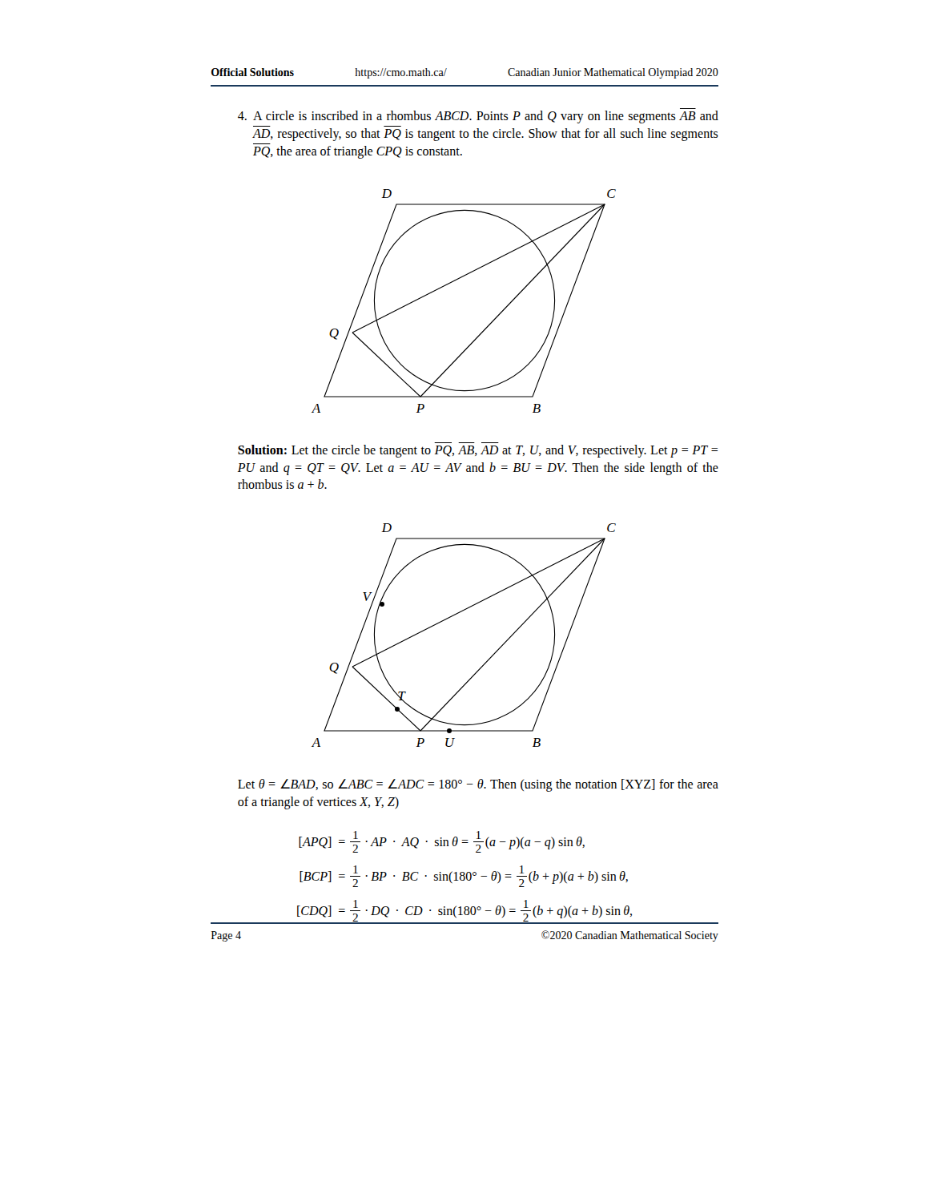Official Solutions
https://cmo.math.ca/
Canadian Junior Mathematical Olympiad 2020
4.
A circle is inscribed in a rhombus ABCD. Points P and Q vary on line segments AB and AD, respectively, so that PQ is tangent to the circle. Show that for all such line segments PQ, the area of triangle CPQ is constant.
D C Q A P B
Solution: Let the circle be tangent to PQ, AB, AD at T, U, and V, respectively. Let p = PT = PU and q = QT = QV. Let a = AU = AV and b = BU = DV. Then the side length of the rhombus is a + b.
D C V Q T A P U B
Let θ = ∠BAD, so ∠ABC = ∠ADC = 180° − θ. Then (using the notation [XYZ] for the area of a triangle of vertices X, Y, Z)
| [ APQ ] | = | 1 2 · AP · AQ · sin θ = 1 2 ( a − p )( a − q ) sin θ , |
| [ BCP ] | = | 1 2 · BP · BC · sin(180° − θ ) = 1 2 ( b + p )( a + b ) sin θ , |
| [ CDQ ] | = | 1 2 · DQ · CD · sin(180° − θ ) = 1 2 ( b + q )( a + b ) sin θ , |
Page 4
©2020 Canadian Mathematical Society